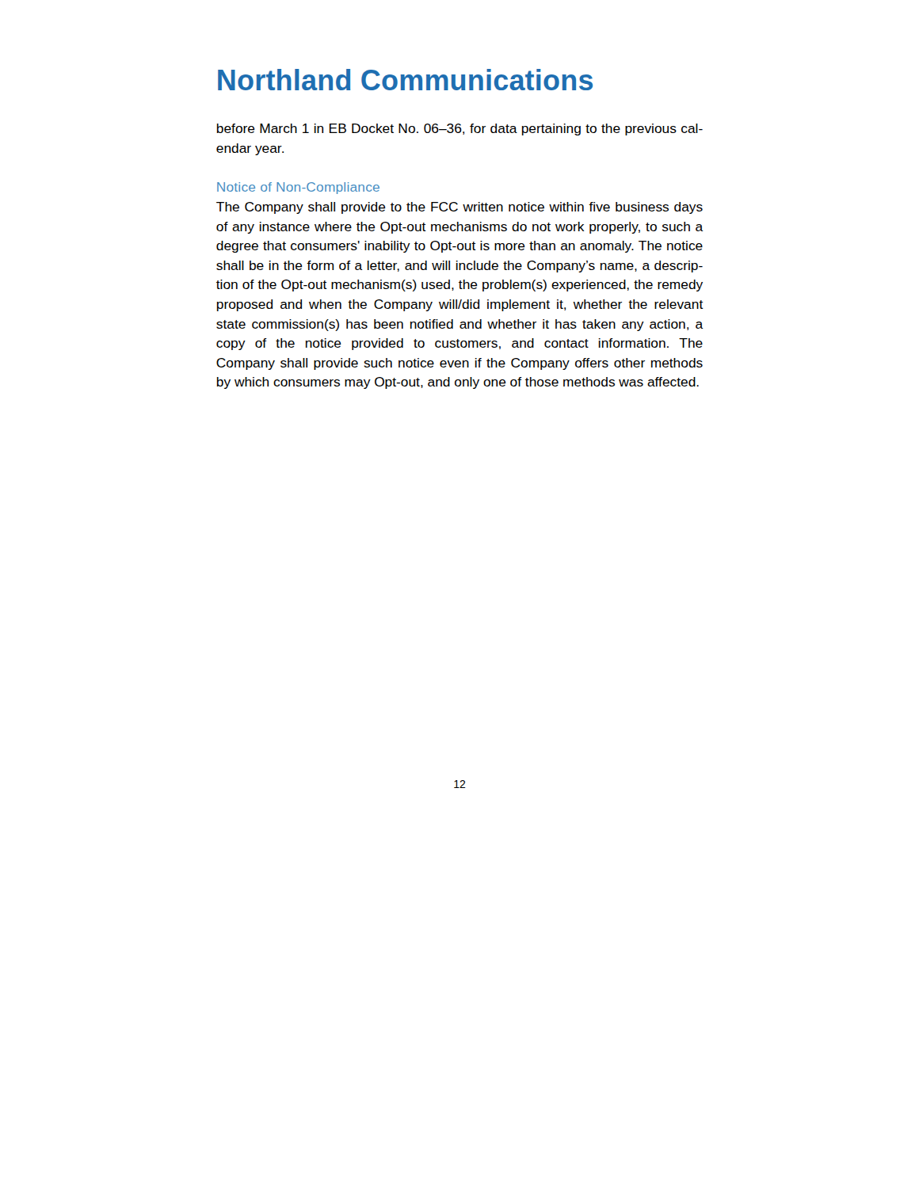Northland Communications
before March 1 in EB Docket No. 06–36, for data pertaining to the previous calendar year.
Notice of Non-Compliance
The Company shall provide to the FCC written notice within five business days of any instance where the Opt-out mechanisms do not work properly, to such a degree that consumers' inability to Opt-out is more than an anomaly. The notice shall be in the form of a letter, and will include the Company’s name, a description of the Opt-out mechanism(s) used, the problem(s) experienced, the remedy proposed and when the Company will/did implement it, whether the relevant state commission(s) has been notified and whether it has taken any action, a copy of the notice provided to customers, and contact information. The Company shall provide such notice even if the Company offers other methods by which consumers may Opt-out, and only one of those methods was affected.
12